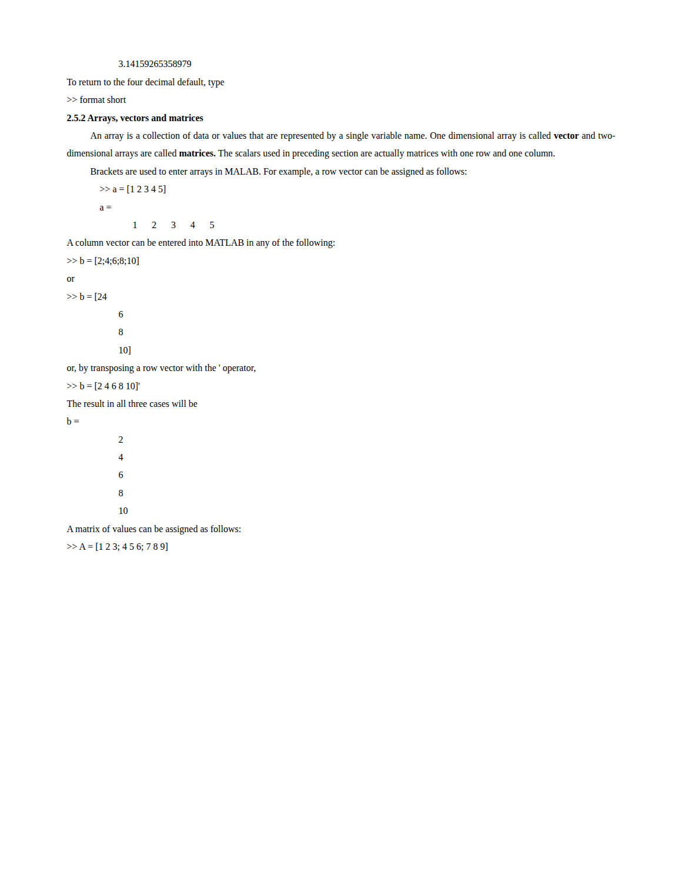3.14159265358979
To return to the four decimal default, type
>> format short
2.5.2 Arrays, vectors and matrices
An array is a collection of data or values that are represented by a single variable name. One dimensional array is called vector and two-dimensional arrays are called matrices. The scalars used in preceding section are actually matrices with one row and one column.
Brackets are used to enter arrays in MALAB. For example, a row vector can be assigned as follows:
>> a = [1 2 3 4 5]
a =
1 2 3 4 5
A column vector can be entered into MATLAB in any of the following:
>> b = [2;4;6;8;10]
or
>> b = [24
6
8
10]
or, by transposing a row vector with the ' operator,
>> b = [2 4 6 8 10]'
The result in all three cases will be
b =
2
4
6
8
10
A matrix of values can be assigned as follows:
>> A = [1 2 3; 4 5 6; 7 8 9]